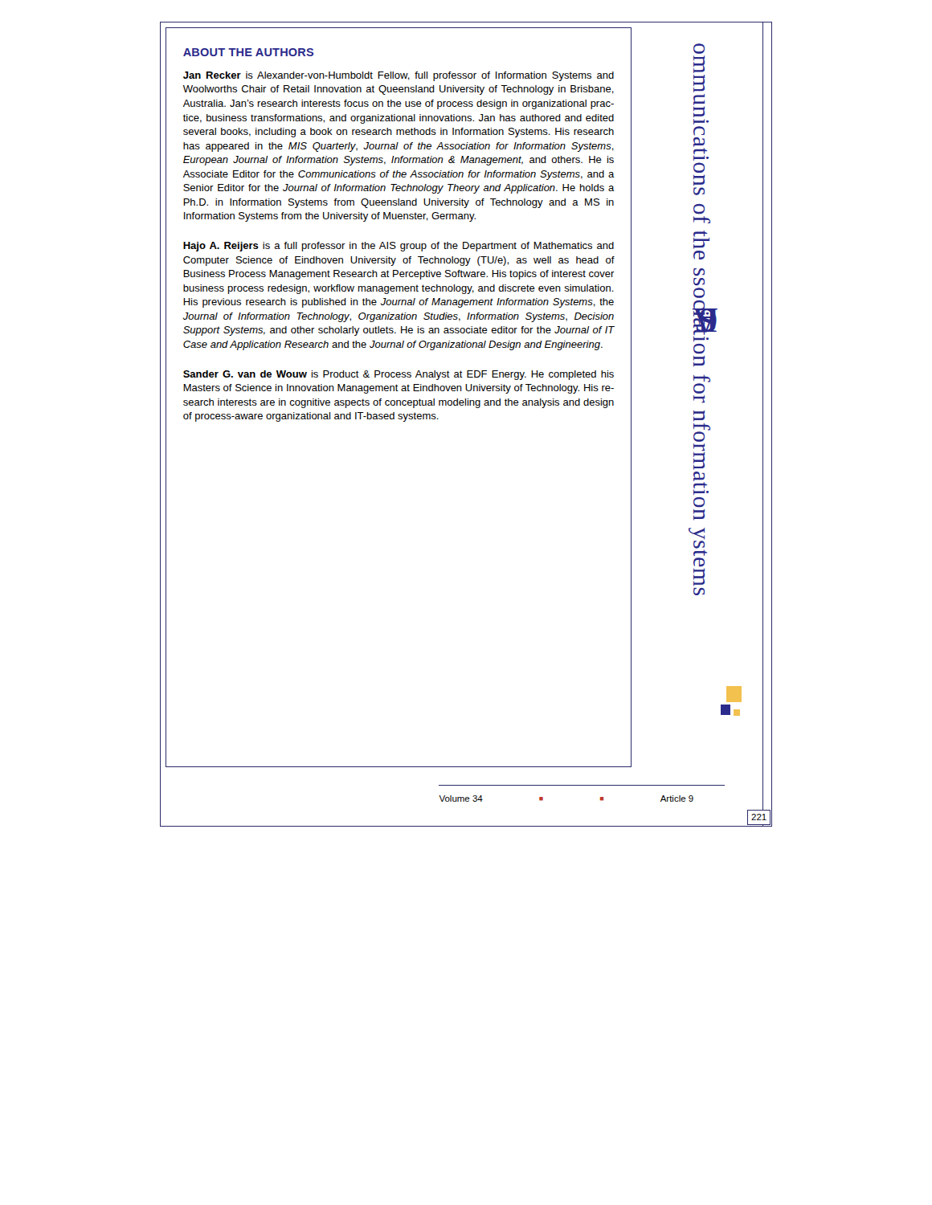Communications of the Association for Information Systems
ABOUT THE AUTHORS
Jan Recker is Alexander-von-Humboldt Fellow, full professor of Information Systems and Woolworths Chair of Retail Innovation at Queensland University of Technology in Brisbane, Australia. Jan’s research interests focus on the use of process design in organizational practice, business transformations, and organizational innovations. Jan has authored and edited several books, including a book on research methods in Information Systems. His research has appeared in the MIS Quarterly, Journal of the Association for Information Systems, European Journal of Information Systems, Information & Management, and others. He is Associate Editor for the Communications of the Association for Information Systems, and a Senior Editor for the Journal of Information Technology Theory and Application. He holds a Ph.D. in Information Systems from Queensland University of Technology and a MS in Information Systems from the University of Muenster, Germany.
Hajo A. Reijers is a full professor in the AIS group of the Department of Mathematics and Computer Science of Eindhoven University of Technology (TU/e), as well as head of Business Process Management Research at Perceptive Software. His topics of interest cover business process redesign, workflow management technology, and discrete even simulation. His previous research is published in the Journal of Management Information Systems, the Journal of Information Technology, Organization Studies, Information Systems, Decision Support Systems, and other scholarly outlets. He is an associate editor for the Journal of IT Case and Application Research and the Journal of Organizational Design and Engineering.
Sander G. van de Wouw is Product & Process Analyst at EDF Energy. He completed his Masters of Science in Innovation Management at Eindhoven University of Technology. His research interests are in cognitive aspects of conceptual modeling and the analysis and design of process-aware organizational and IT-based systems.
Volume 34 ■ ■ Article 9
221